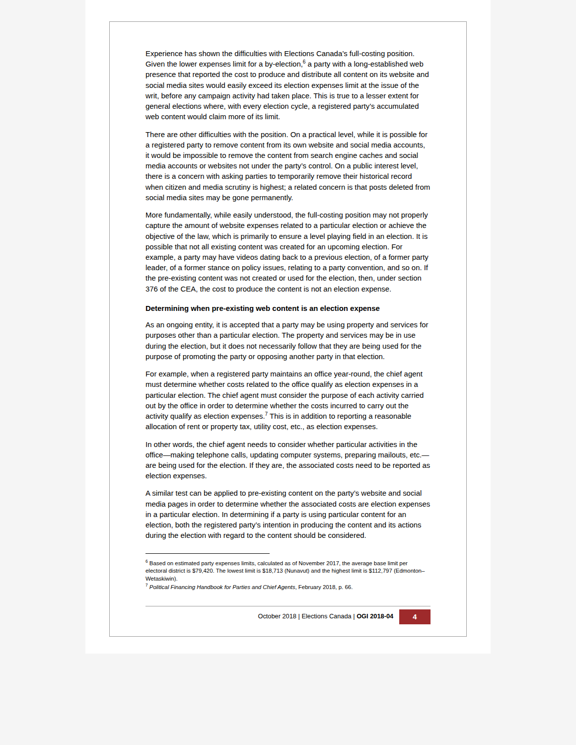Experience has shown the difficulties with Elections Canada’s full-costing position. Given the lower expenses limit for a by-election,6 a party with a long-established web presence that reported the cost to produce and distribute all content on its website and social media sites would easily exceed its election expenses limit at the issue of the writ, before any campaign activity had taken place. This is true to a lesser extent for general elections where, with every election cycle, a registered party’s accumulated web content would claim more of its limit.
There are other difficulties with the position. On a practical level, while it is possible for a registered party to remove content from its own website and social media accounts, it would be impossible to remove the content from search engine caches and social media accounts or websites not under the party’s control. On a public interest level, there is a concern with asking parties to temporarily remove their historical record when citizen and media scrutiny is highest; a related concern is that posts deleted from social media sites may be gone permanently.
More fundamentally, while easily understood, the full-costing position may not properly capture the amount of website expenses related to a particular election or achieve the objective of the law, which is primarily to ensure a level playing field in an election. It is possible that not all existing content was created for an upcoming election. For example, a party may have videos dating back to a previous election, of a former party leader, of a former stance on policy issues, relating to a party convention, and so on. If the pre-existing content was not created or used for the election, then, under section 376 of the CEA, the cost to produce the content is not an election expense.
Determining when pre-existing web content is an election expense
As an ongoing entity, it is accepted that a party may be using property and services for purposes other than a particular election. The property and services may be in use during the election, but it does not necessarily follow that they are being used for the purpose of promoting the party or opposing another party in that election.
For example, when a registered party maintains an office year-round, the chief agent must determine whether costs related to the office qualify as election expenses in a particular election. The chief agent must consider the purpose of each activity carried out by the office in order to determine whether the costs incurred to carry out the activity qualify as election expenses.7 This is in addition to reporting a reasonable allocation of rent or property tax, utility cost, etc., as election expenses.
In other words, the chief agent needs to consider whether particular activities in the office—making telephone calls, updating computer systems, preparing mailouts, etc.—are being used for the election. If they are, the associated costs need to be reported as election expenses.
A similar test can be applied to pre-existing content on the party’s website and social media pages in order to determine whether the associated costs are election expenses in a particular election. In determining if a party is using particular content for an election, both the registered party’s intention in producing the content and its actions during the election with regard to the content should be considered.
6 Based on estimated party expenses limits, calculated as of November 2017, the average base limit per electoral district is $79,420. The lowest limit is $18,713 (Nunavut) and the highest limit is $112,797 (Edmonton–Wetaskiwin).
7 Political Financing Handbook for Parties and Chief Agents, February 2018, p. 66.
October 2018 | Elections Canada | OGI 2018-04
4